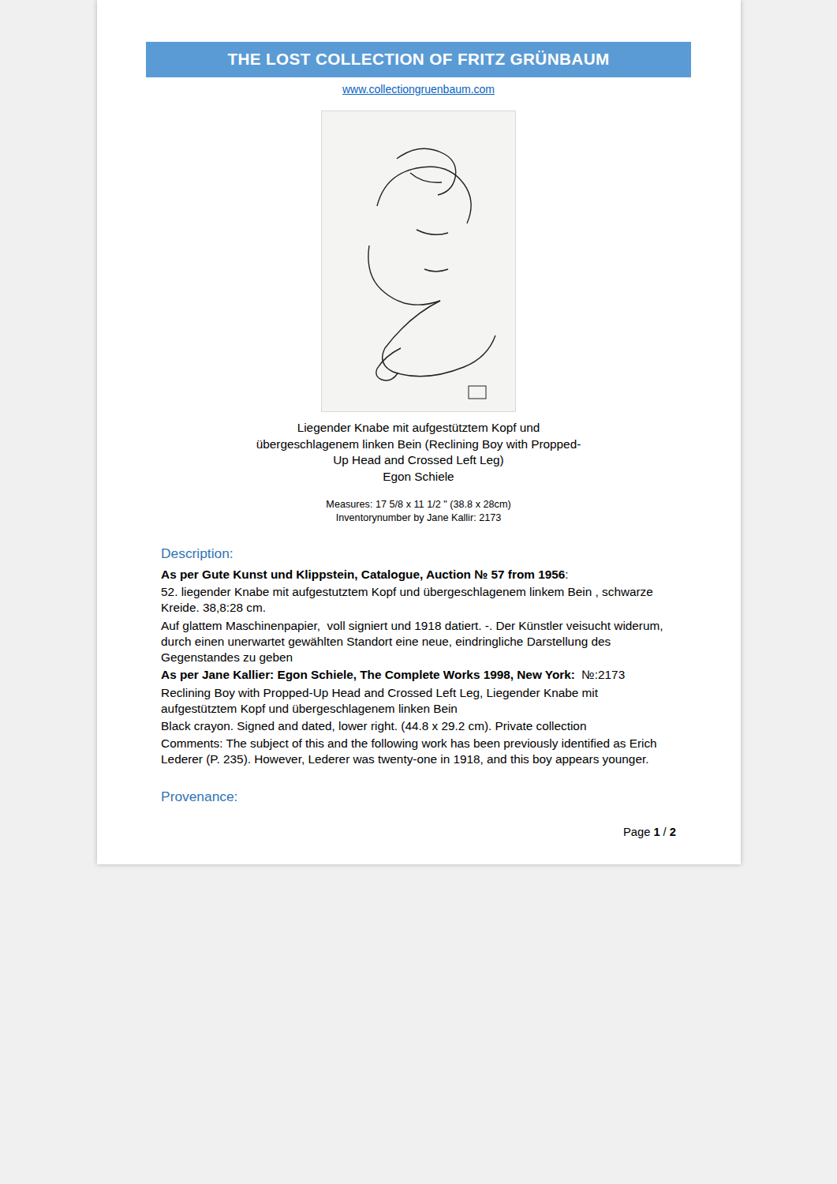THE LOST COLLECTION OF FRITZ GRÜNBAUM
www.collectiongruenbaum.com
Liegender Knabe mit aufgestütztem Kopf und übergeschlagenem linken Bein (Reclining Boy with Propped-Up Head and Crossed Left Leg)
Egon Schiele
Measures: 17 5/8 x 11 1/2 " (38.8 x 28cm)
Inventorynumber by Jane Kallir: 2173
Description:
As per Gute Kunst und Klippstein, Catalogue, Auction № 57 from 1956:
52. liegender Knabe mit aufgestutztem Kopf und übergeschlagenem linkem Bein , schwarze Kreide. 38,8:28 cm.
Auf glattem Maschinenpapier, voll signiert und 1918 datiert. -. Der Künstler veisucht widerum, durch einen unerwartet gewählten Standort eine neue, eindringliche Darstellung des Gegenstandes zu geben
As per Jane Kallier: Egon Schiele, The Complete Works 1998, New York: №:2173
Reclining Boy with Propped-Up Head and Crossed Left Leg, Liegender Knabe mit aufgestütztem Kopf und übergeschlagenem linken Bein
Black crayon. Signed and dated, lower right. (44.8 x 29.2 cm). Private collection
Comments: The subject of this and the following work has been previously identified as Erich Lederer (P. 235). However, Lederer was twenty-one in 1918, and this boy appears younger.
Provenance:
Page 1 / 2